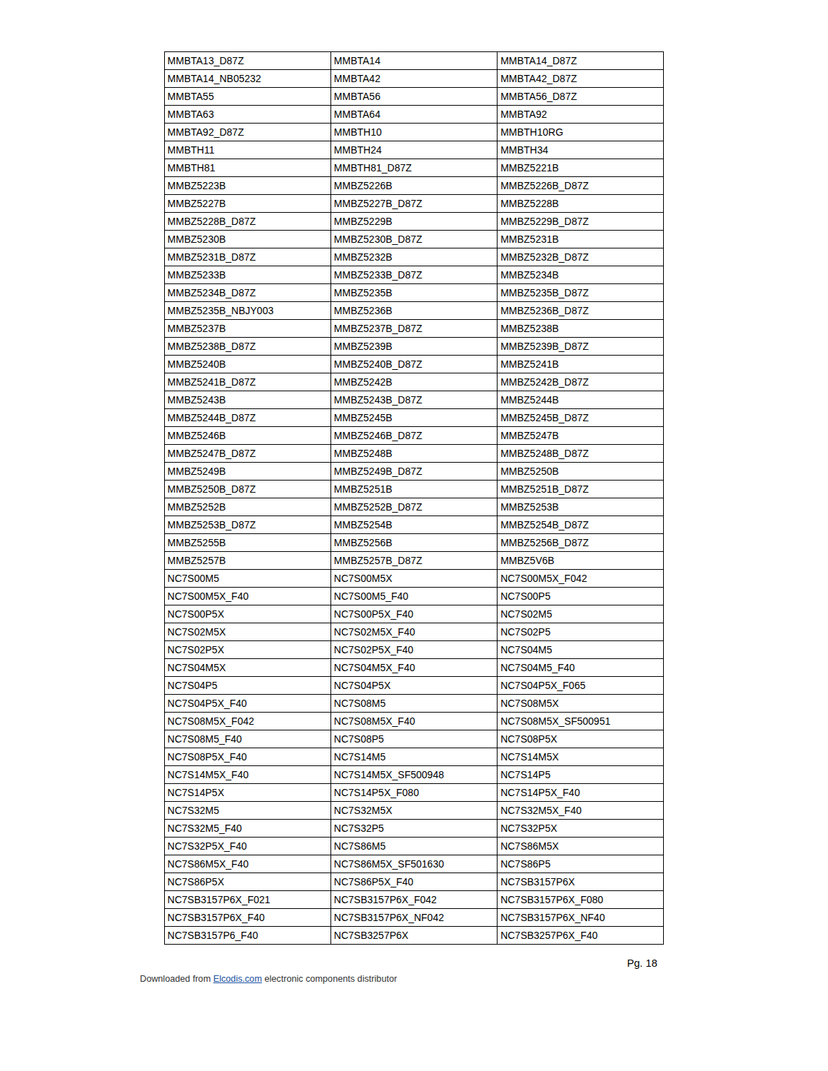| MMBTA13_D87Z | MMBTA14 | MMBTA14_D87Z |
| MMBTA14_NB05232 | MMBTA42 | MMBTA42_D87Z |
| MMBTA55 | MMBTA56 | MMBTA56_D87Z |
| MMBTA63 | MMBTA64 | MMBTA92 |
| MMBTA92_D87Z | MMBTH10 | MMBTH10RG |
| MMBTH11 | MMBTH24 | MMBTH34 |
| MMBTH81 | MMBTH81_D87Z | MMBZ5221B |
| MMBZ5223B | MMBZ5226B | MMBZ5226B_D87Z |
| MMBZ5227B | MMBZ5227B_D87Z | MMBZ5228B |
| MMBZ5228B_D87Z | MMBZ5229B | MMBZ5229B_D87Z |
| MMBZ5230B | MMBZ5230B_D87Z | MMBZ5231B |
| MMBZ5231B_D87Z | MMBZ5232B | MMBZ5232B_D87Z |
| MMBZ5233B | MMBZ5233B_D87Z | MMBZ5234B |
| MMBZ5234B_D87Z | MMBZ5235B | MMBZ5235B_D87Z |
| MMBZ5235B_NBJY003 | MMBZ5236B | MMBZ5236B_D87Z |
| MMBZ5237B | MMBZ5237B_D87Z | MMBZ5238B |
| MMBZ5238B_D87Z | MMBZ5239B | MMBZ5239B_D87Z |
| MMBZ5240B | MMBZ5240B_D87Z | MMBZ5241B |
| MMBZ5241B_D87Z | MMBZ5242B | MMBZ5242B_D87Z |
| MMBZ5243B | MMBZ5243B_D87Z | MMBZ5244B |
| MMBZ5244B_D87Z | MMBZ5245B | MMBZ5245B_D87Z |
| MMBZ5246B | MMBZ5246B_D87Z | MMBZ5247B |
| MMBZ5247B_D87Z | MMBZ5248B | MMBZ5248B_D87Z |
| MMBZ5249B | MMBZ5249B_D87Z | MMBZ5250B |
| MMBZ5250B_D87Z | MMBZ5251B | MMBZ5251B_D87Z |
| MMBZ5252B | MMBZ5252B_D87Z | MMBZ5253B |
| MMBZ5253B_D87Z | MMBZ5254B | MMBZ5254B_D87Z |
| MMBZ5255B | MMBZ5256B | MMBZ5256B_D87Z |
| MMBZ5257B | MMBZ5257B_D87Z | MMBZ5V6B |
| NC7S00M5 | NC7S00M5X | NC7S00M5X_F042 |
| NC7S00M5X_F40 | NC7S00M5_F40 | NC7S00P5 |
| NC7S00P5X | NC7S00P5X_F40 | NC7S02M5 |
| NC7S02M5X | NC7S02M5X_F40 | NC7S02P5 |
| NC7S02P5X | NC7S02P5X_F40 | NC7S04M5 |
| NC7S04M5X | NC7S04M5X_F40 | NC7S04M5_F40 |
| NC7S04P5 | NC7S04P5X | NC7S04P5X_F065 |
| NC7S04P5X_F40 | NC7S08M5 | NC7S08M5X |
| NC7S08M5X_F042 | NC7S08M5X_F40 | NC7S08M5X_SF500951 |
| NC7S08M5_F40 | NC7S08P5 | NC7S08P5X |
| NC7S08P5X_F40 | NC7S14M5 | NC7S14M5X |
| NC7S14M5X_F40 | NC7S14M5X_SF500948 | NC7S14P5 |
| NC7S14P5X | NC7S14P5X_F080 | NC7S14P5X_F40 |
| NC7S32M5 | NC7S32M5X | NC7S32M5X_F40 |
| NC7S32M5_F40 | NC7S32P5 | NC7S32P5X |
| NC7S32P5X_F40 | NC7S86M5 | NC7S86M5X |
| NC7S86M5X_F40 | NC7S86M5X_SF501630 | NC7S86P5 |
| NC7S86P5X | NC7S86P5X_F40 | NC7SB3157P6X |
| NC7SB3157P6X_F021 | NC7SB3157P6X_F042 | NC7SB3157P6X_F080 |
| NC7SB3157P6X_F40 | NC7SB3157P6X_NF042 | NC7SB3157P6X_NF40 |
| NC7SB3157P6_F40 | NC7SB3257P6X | NC7SB3257P6X_F40 |
Pg. 18
Downloaded from Elcodis.com electronic components distributor